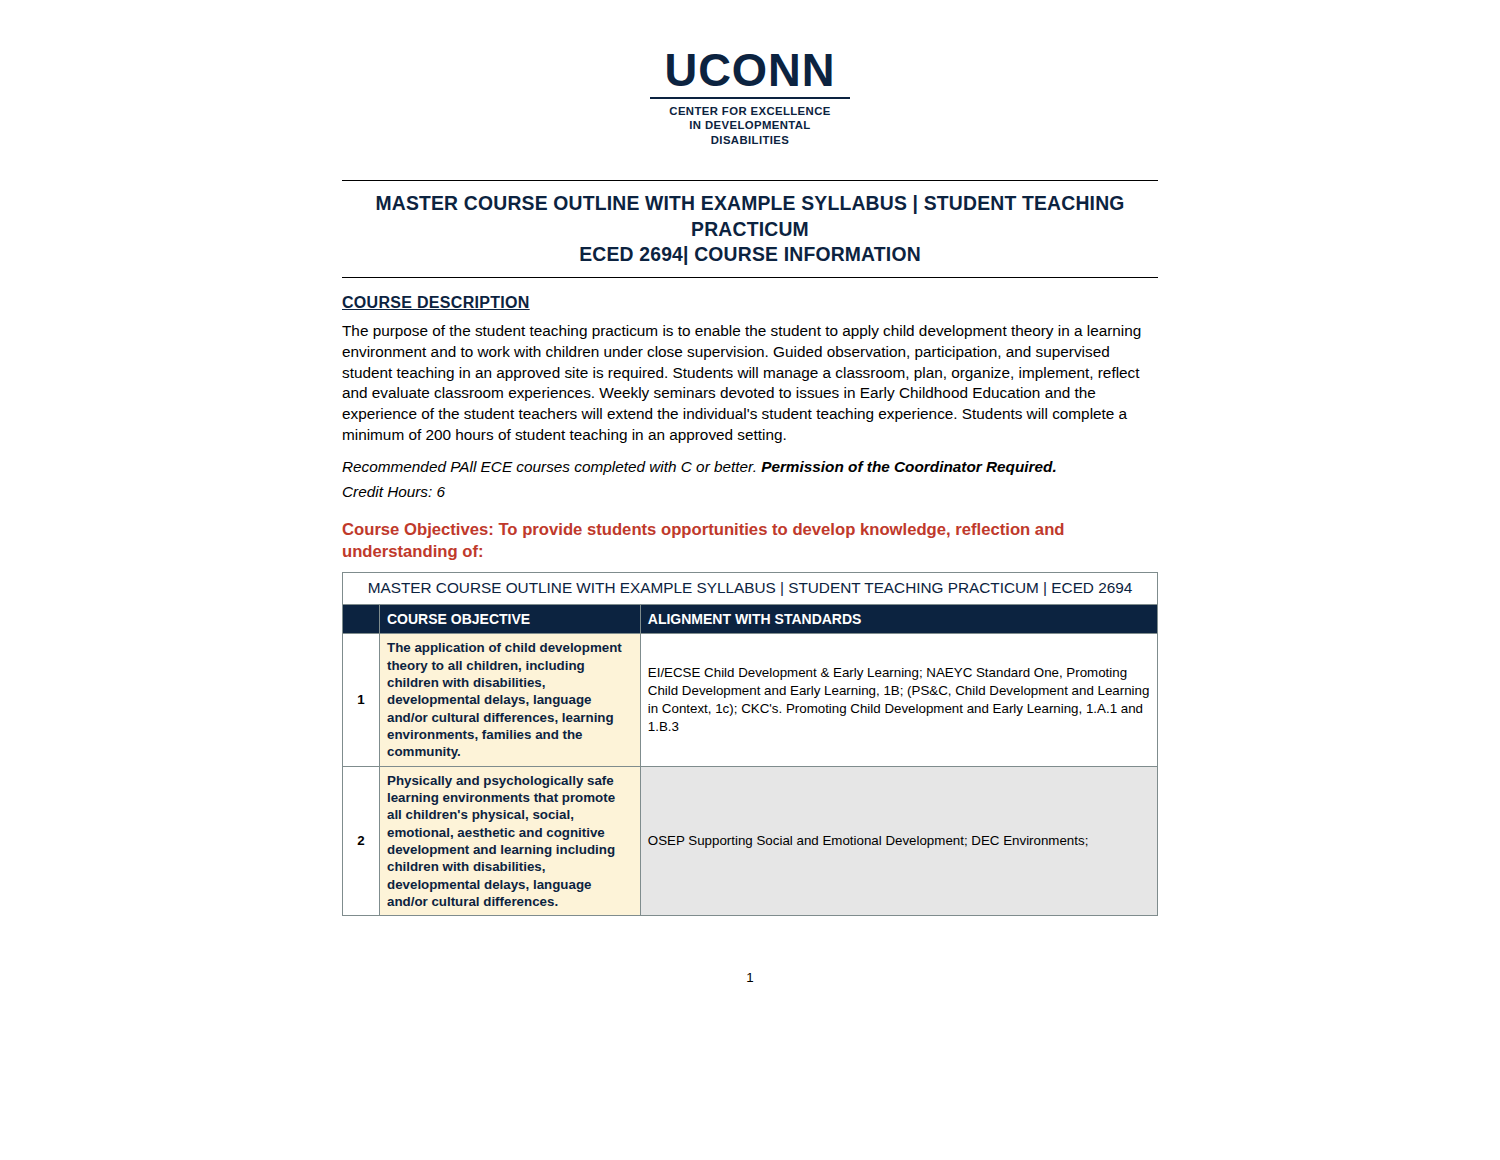UCONN
CENTER FOR EXCELLENCE
IN DEVELOPMENTAL
DISABILITIES
MASTER COURSE OUTLINE WITH EXAMPLE SYLLABUS | STUDENT TEACHING PRACTICUM
ECED 2694| COURSE INFORMATION
COURSE DESCRIPTION
The purpose of the student teaching practicum is to enable the student to apply child development theory in a learning environment and to work with children under close supervision. Guided observation, participation, and supervised student teaching in an approved site is required. Students will manage a classroom, plan, organize, implement, reflect and evaluate classroom experiences. Weekly seminars devoted to issues in Early Childhood Education and the experience of the student teachers will extend the individual's student teaching experience. Students will complete a minimum of 200 hours of student teaching in an approved setting.
Recommended PAll ECE courses completed with C or better. Permission of the Coordinator Required.
Credit Hours: 6
Course Objectives: To provide students opportunities to develop knowledge, reflection and understanding of:
MASTER COURSE OUTLINE WITH EXAMPLE SYLLABUS | STUDENT TEACHING PRACTICUM | ECED 2694
| | COURSE OBJECTIVE | ALIGNMENT WITH STANDARDS |
| --- | --- | --- |
| 1 | The application of child development theory to all children, including children with disabilities, developmental delays, language and/or cultural differences, learning environments, families and the community. | EI/ECSE Child Development & Early Learning; NAEYC Standard One, Promoting Child Development and Early Learning, 1B; (PS&C, Child Development and Learning in Context, 1c); CKC's. Promoting Child Development and Early Learning, 1.A.1 and 1.B.3 |
| 2 | Physically and psychologically safe learning environments that promote all children's physical, social, emotional, aesthetic and cognitive development and learning including children with disabilities, developmental delays, language and/or cultural differences. | OSEP Supporting Social and Emotional Development; DEC Environments; |
1